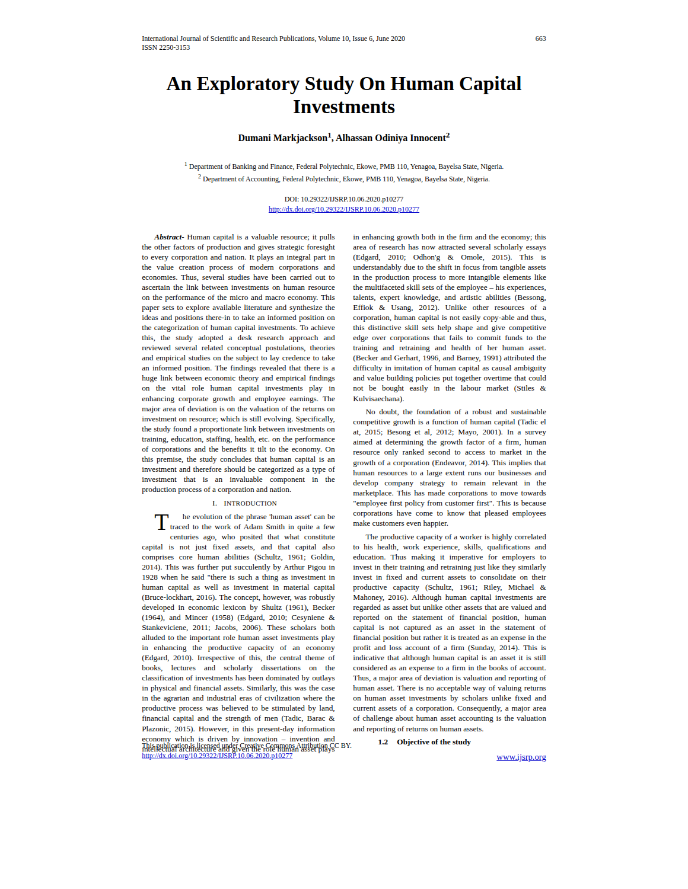International Journal of Scientific and Research Publications, Volume 10, Issue 6, June 2020
ISSN 2250-3153
663
An Exploratory Study On Human Capital Investments
Dumani Markjackson1, Alhassan Odiniya Innocent2
1 Department of Banking and Finance, Federal Polytechnic, Ekowe, PMB 110, Yenagoa, Bayelsa State, Nigeria.
2 Department of Accounting, Federal Polytechnic, Ekowe, PMB 110, Yenagoa, Bayelsa State, Nigeria.
DOI: 10.29322/IJSRP.10.06.2020.p10277
http://dx.doi.org/10.29322/IJSRP.10.06.2020.p10277
Abstract- Human capital is a valuable resource; it pulls the other factors of production and gives strategic foresight to every corporation and nation. It plays an integral part in the value creation process of modern corporations and economies. Thus, several studies have been carried out to ascertain the link between investments on human resource on the performance of the micro and macro economy. This paper sets to explore available literature and synthesize the ideas and positions there-in to take an informed position on the categorization of human capital investments. To achieve this, the study adopted a desk research approach and reviewed several related conceptual postulations, theories and empirical studies on the subject to lay credence to take an informed position. The findings revealed that there is a huge link between economic theory and empirical findings on the vital role human capital investments play in enhancing corporate growth and employee earnings. The major area of deviation is on the valuation of the returns on investment on resource; which is still evolving. Specifically, the study found a proportionate link between investments on training, education, staffing, health, etc. on the performance of corporations and the benefits it tilt to the economy. On this premise, the study concludes that human capital is an investment and therefore should be categorized as a type of investment that is an invaluable component in the production process of a corporation and nation.
I. INTRODUCTION
The evolution of the phrase 'human asset' can be traced to the work of Adam Smith in quite a few centuries ago, who posited that what constitute capital is not just fixed assets, and that capital also comprises core human abilities (Schultz, 1961; Goldin, 2014). This was further put succulently by Arthur Pigou in 1928 when he said "there is such a thing as investment in human capital as well as investment in material capital (Bruce-lockhart, 2016). The concept, however, was robustly developed in economic lexicon by Shultz (1961), Becker (1964), and Mincer (1958) (Edgard, 2010; Cesyniene & Stankeviciene, 2011; Jacobs, 2006). These scholars both alluded to the important role human asset investments play in enhancing the productive capacity of an economy (Edgard, 2010). Irrespective of this, the central theme of books, lectures and scholarly dissertations on the classification of investments has been dominated by outlays in physical and financial assets. Similarly, this was the case in the agrarian and industrial eras of civilization where the productive process was believed to be stimulated by land, financial capital and the strength of men (Tadic, Barac & Plazonic, 2015). However, in this present-day information economy which is driven by innovation – invention and intellectual architecture and given the role human asset plays in enhancing growth both in the firm and the economy; this area of research has now attracted several scholarly essays (Edgard, 2010; Odhon'g & Omole, 2015). This is understandably due to the shift in focus from tangible assets in the production process to more intangible elements like the multifaceted skill sets of the employee – his experiences, talents, expert knowledge, and artistic abilities (Bessong, Effiok & Usang, 2012). Unlike other resources of a corporation, human capital is not easily copy-able and thus, this distinctive skill sets help shape and give competitive edge over corporations that fails to commit funds to the training and retraining and health of her human asset. (Becker and Gerhart, 1996, and Barney, 1991) attributed the difficulty in imitation of human capital as causal ambiguity and value building policies put together overtime that could not be bought easily in the labour market (Stiles & Kulvisaechana).
No doubt, the foundation of a robust and sustainable competitive growth is a function of human capital (Tadic el at, 2015; Besong et al, 2012; Mayo, 2001). In a survey aimed at determining the growth factor of a firm, human resource only ranked second to access to market in the growth of a corporation (Endeavor, 2014). This implies that human resources to a large extent runs our businesses and develop company strategy to remain relevant in the marketplace. This has made corporations to move towards "employee first policy from customer first". This is because corporations have come to know that pleased employees make customers even happier.
The productive capacity of a worker is highly correlated to his health, work experience, skills, qualifications and education. Thus making it imperative for employers to invest in their training and retraining just like they similarly invest in fixed and current assets to consolidate on their productive capacity (Schultz, 1961; Riley, Michael & Mahoney, 2016). Although human capital investments are regarded as asset but unlike other assets that are valued and reported on the statement of financial position, human capital is not captured as an asset in the statement of financial position but rather it is treated as an expense in the profit and loss account of a firm (Sunday, 2014). This is indicative that although human capital is an asset it is still considered as an expense to a firm in the books of account. Thus, a major area of deviation is valuation and reporting of human asset. There is no acceptable way of valuing returns on human asset investments by scholars unlike fixed and current assets of a corporation. Consequently, a major area of challenge about human asset accounting is the valuation and reporting of returns on human assets.
1.2 Objective of the study
This publication is licensed under Creative Commons Attribution CC BY.
http://dx.doi.org/10.29322/IJSRP.10.06.2020.p10277 www.ijsrp.org